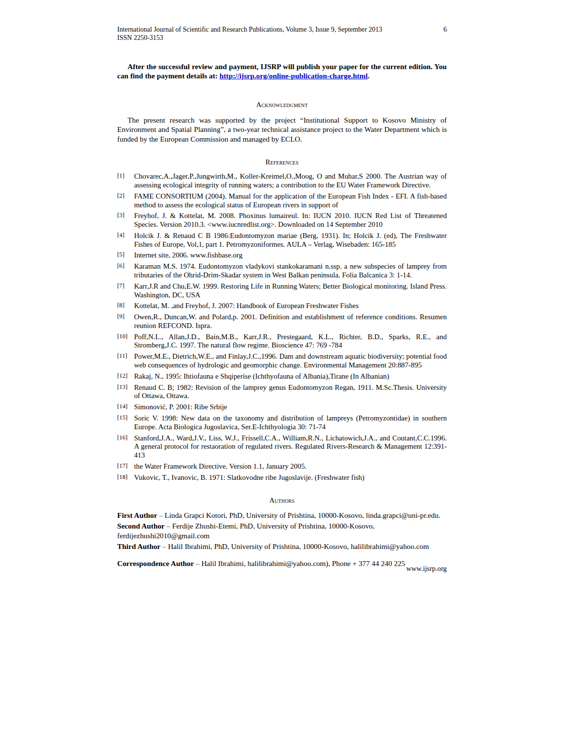International Journal of Scientific and Research Publications, Volume 3, Issue 9, September 2013
ISSN 2250-3153 6
After the successful review and payment, IJSRP will publish your paper for the current edition. You can find the payment details at: http://ijsrp.org/online-publication-charge.html.
Acknowledgment
The present research was supported by the project “Institutional Support to Kosovo Ministry of Environment and Spatial Planning”, a two-year technical assistance project to the Water Department which is funded by the European Commission and managed by ECLO.
References
[1] Chovarec,A.,Jager,P.,Jungwirth,M., Koller-Kreimel,O.,Moog, O and Muhar,S 2000. The Austrian way of assessing ecological integrity of running waters; a contribution to the EU Water Framework Directive.
[2] FAME CONSORTIUM (2004). Manual for the application of the European Fish Index - EFI. A fish-based method to assess the ecological status of European rivers in support of
[3] Freyhof, J. & Kottelat, M. 2008. Phoxinus lumaireul. In: IUCN 2010. IUCN Red List of Threatened Species. Version 2010.3. <www.iucnredlist.org>. Downloaded on 14 September 2010
[4] Holcik J. & Renaud C B 1986:Eudontomyzon mariae (Berg, 1931). In; Holcik J. (ed), The Freshwater Fishes of Europe, Vol,1, part 1. Petromyzoniformes. AULA – Verlag, Wisebaden: 165-185
[5] Internet site, 2006. www.fishbase.org
[6] Karaman M.S. 1974. Eudontomyzon vladykovi stankokaramani n.ssp. a new subspecies of lamprey from tributaries of the Ohrid-Drim-Skadar system in West Balkan peninsula. Folia Balcanica 3: 1-14.
[7] Karr,J.R and Chu,E.W. 1999. Restoring Life in Running Waters; Better Biological monitoring. Island Press. Washington, DC, USA
[8] Kottelat, M. ,and Freyhof, J. 2007: Handbook of European Freshwater Fishes
[9] Owen,R., Duncan,W. and Polard,p. 2001. Definition and establishment of reference conditions. Resumen reunion REFCOND. Ispra.
[10] Poff,N.L., Allan,J.D., Bain,M.B., Karr,J.R., Prestegaard, K.L., Richter, B.D., Sparks, R.E., and Stromberg,J.C. 1997. The natural flow regime. Bioscience 47: 769 -784
[11] Power,M.E., Dietrich,W.E., and Finlay,J.C.,1996. Dam and downstream aquatic biodiversity; potential food web consequences of hydrologic and geomorphic change. Environmental Management 20:887-895
[12] Rakaj, N., 1995: Ihtiofauna e Shqiperise (Ichthyofauna of Albania),Tirane (In Albanian)
[13] Renaud C. B; 1982: Revision of the lamprey genus Eudontomyzon Regan, 1911. M.Sc.Thesis. University of Ottawa, Ottawa.
[14] Simonović, P. 2001: Ribe Srbije
[15] Soric V. 1998: New data on the taxonomy and distribution of lampreys (Petromyzontidae) in southern Europe. Acta Biologica Jugoslavica, Ser.E-Ichthyologia 30: 71-74
[16] Stanford,J.A., Ward,J.V., Liss, W.J., Frissell,C.A., William,R.N., Lichatowich,J.A., and Coutant,C.C.1996. A general protocol for restaoration of regulated rivers. Regulated Rivers-Research & Management 12:391-413
[17] the Water Framework Directive. Version 1.1, January 2005.
[18] Vukovic, T., Ivanovic, B. 1971: Slatkovodne ribe Jugoslavije. (Freshwater fish)
Authors
First Author – Linda Grapci Kotori, PhD, University of Prishtina, 10000-Kosovo, linda.grapci@uni-pr.edu.
Second Author – Ferdije Zhushi-Etemi, PhD, University of Prishtina, 10000-Kosovo, ferdijezhushi2010@gmail.com
Third Author – Halil Ibrahimi, PhD, University of Prishtina, 10000-Kosovo, halilibrahimi@yahoo.com
Correspondence Author – Halil Ibrahimi, halilibrahimi@yahoo.com), Phone + 377 44 240 225
www.ijsrp.org